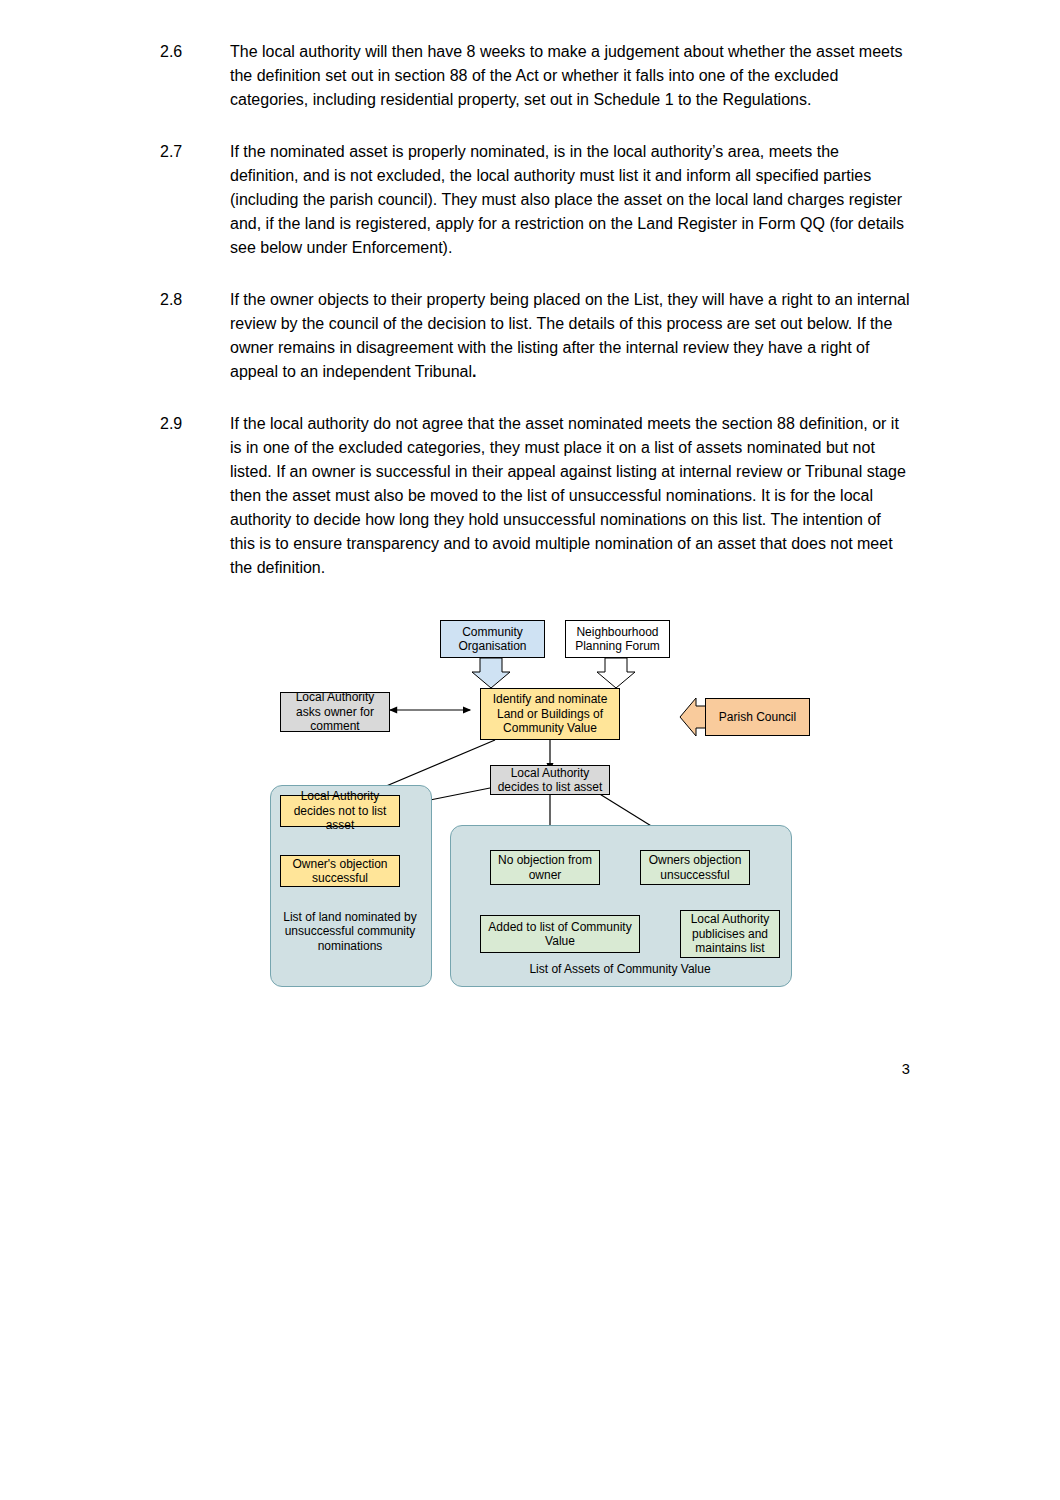2.6
The local authority will then have 8 weeks to make a judgement about whether the asset meets the definition set out in section 88 of the Act or whether it falls into one of the excluded categories, including residential property, set out in Schedule 1 to the Regulations.
2.7
If the nominated asset is properly nominated, is in the local authority’s area, meets the definition, and is not excluded, the local authority must list it and inform all specified parties (including the parish council). They must also place the asset on the local land charges register and, if the land is registered, apply for a restriction on the Land Register in Form QQ (for details see below under Enforcement).
2.8
If the owner objects to their property being placed on the List, they will have a right to an internal review by the council of the decision to list. The details of this process are set out below. If the owner remains in disagreement with the listing after the internal review they have a right of appeal to an independent Tribunal.
2.9
If the local authority do not agree that the asset nominated meets the section 88 definition, or it is in one of the excluded categories, they must place it on a list of assets nominated but not listed. If an owner is successful in their appeal against listing at internal review or Tribunal stage then the asset must also be moved to the list of unsuccessful nominations. It is for the local authority to decide how long they hold unsuccessful nominations on this list. The intention of this is to ensure transparency and to avoid multiple nomination of an asset that does not meet the definition.
Community Organisation
Neighbourhood Planning Forum
Parish Council
Identify and nominate Land or Buildings of Community Value
Local Authority asks owner for comment
Local Authority decides to list asset
Local Authority decides not to list asset
Owner's objection successful
List of land nominated by unsuccessful community nominations
No objection from owner
Owners objection unsuccessful
Added to list of Community Value
Local Authority publicises and maintains list
List of Assets of Community Value
3